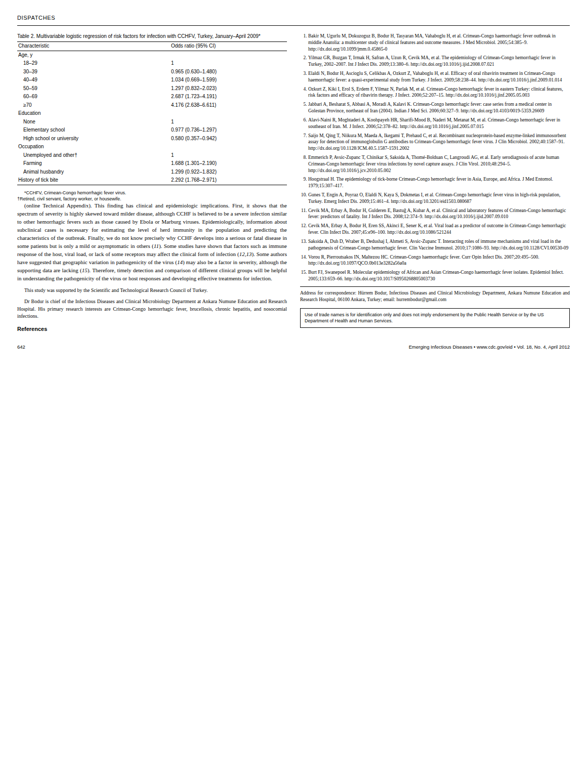DISPATCHES
Table 2. Multivariable logistic regression of risk factors for infection with CCHFV, Turkey, January–April 2009*
| Characteristic | Odds ratio (95% CI) |
| --- | --- |
| Age, y | |
| 18–29 | 1 |
| 30–39 | 0.965 (0.630–1.480) |
| 40–49 | 1.034 (0.669–1.599) |
| 50–59 | 1.297 (0.832–2.023) |
| 60–69 | 2.687 (1.723–4.191) |
| ≥70 | 4.176 (2.638–6.611) |
| Education | |
| None | 1 |
| Elementary school | 0.977 (0.736–1.297) |
| High school or university | 0.580 (0.357–0.942) |
| Occupation | |
| Unemployed and other† | 1 |
| Farming | 1.688 (1.301–2.190) |
| Animal husbandry | 1.299 (0.922–1.832) |
| History of tick bite | 2.292 (1.768–2.971) |
*CCHFV, Crimean-Congo hemorrhagic fever virus.
†Retired, civil servant, factory worker, or housewife.
(online Technical Appendix). This finding has clinical and epidemiologic implications. First, it shows that the spectrum of severity is highly skewed toward milder disease, although CCHF is believed to be a severe infection similar to other hemorrhagic fevers such as those caused by Ebola or Marburg viruses. Epidemiologically, information about subclinical cases is necessary for estimating the level of herd immunity in the population and predicting the characteristics of the outbreak. Finally, we do not know precisely why CCHF develops into a serious or fatal disease in some patients but is only a mild or asymptomatic in others (11). Some studies have shown that factors such as immune response of the host, viral load, or lack of some receptors may affect the clinical form of infection (12,13). Some authors have suggested that geographic variation in pathogenicity of the virus (14) may also be a factor in severity, although the supporting data are lacking (15). Therefore, timely detection and comparison of different clinical groups will be helpful in understanding the pathogenicity of the virus or host responses and developing effective treatments for infection.
This study was supported by the Scientific and Technological Research Council of Turkey.
Dr Bodur is chief of the Infectious Diseases and Clinical Microbiology Department at Ankara Numune Education and Research Hospital. His primary research interests are Crimean-Congo hemorrhagic fever, brucellosis, chronic hepatitis, and nosocomial infections.
References
Bakir M, Ugurlu M, Dokuzoguz B, Bodur H, Tasyaran MA, Vahaboglu H, et al. Crimean-Congo haemorrhagic fever outbreak in middle Anatolia: a multicenter study of clinical features and outcome measures. J Med Microbiol. 2005;54:385–9. http://dx.doi.org/10.1099/jmm.0.45865-0
Yilmaz GR, Buzgan T, Irmak H, Safran A, Uzun R, Cevik MA, et al. The epidemiology of Crimean-Congo hemorrhagic fever in Turkey, 2002–2007. Int J Infect Dis. 2009;13:380–6. http://dx.doi.org/10.1016/j.ijid.2008.07.021
Elaldi N, Bodur H, Ascioglu S, Celikbas A, Ozkurt Z, Vahaboglu H, et al. Efficacy of oral ribavirin treatment in Crimean-Congo haemorrhagic fever: a quasi-experimental study from Turkey. J Infect. 2009;58:238–44. http://dx.doi.org/10.1016/j.jinf.2009.01.014
Ozkurt Z, Kiki I, Erol S, Erdem F, Yilmaz N, Parlak M, et al. Crimean-Congo hemorrhagic fever in eastern Turkey: clinical features, risk factors and efficacy of ribavirin therapy. J Infect. 2006;52:207–15. http://dx.doi.org/10.1016/j.jinf.2005.05.003
Jabbari A, Besharat S, Abbasi A, Moradi A, Kalavi K. Crimean-Congo hemorrhagic fever: case series from a medical center in Golestan Province, northeast of Iran (2004). Indian J Med Sci. 2006;60:327–9. http://dx.doi.org/10.4103/0019-5359.26609
Alavi-Naini R, Moghtaderi A, Koohpayeh HR, Sharifi-Mood B, Naderi M, Metanat M, et al. Crimean-Congo hemorrhagic fever in southeast of Iran. M. J Infect. 2006;52:378–82. http://dx.doi.org/10.1016/j.jinf.2005.07.015
Saijo M, Qing T, Niikura M, Maeda A, Ikegami T, Prehaud C, et al. Recombinant nucleoprotein-based enzyme-linked immunosorbent assay for detection of immunoglobulin G antibodies to Crimean-Congo hemorrhagic fever virus. J Clin Microbiol. 2002;40:1587–91. http://dx.doi.org/10.1128/JCM.40.5.1587-1591.2002
Emmerich P, Avsic-Zupanc T, Chinikar S, Saksida A, Thomé-Bolduan C, Langroudi AG, et al. Early serodiagnosis of acute human Crimean-Congo hemorrhagic fever virus infections by novel capture assays. J Clin Virol. 2010;48:294–5. http://dx.doi.org/10.1016/j.jcv.2010.05.002
Hoogstraal H. The epidemiology of tick-borne Crimean-Congo hemorrhagic fever in Asia, Europe, and Africa. J Med Entomol. 1979;15:307–417.
Gunes T, Engin A, Poyraz O, Elaldi N, Kaya S, Dokmetas I, et al. Crimean-Congo hemorrhagic fever virus in high-risk population, Turkey. Emerg Infect Dis. 2009;15:461–4. http://dx.doi.org/10.3201/eid1503.080687
Cevik MA, Erbay A, Bodur H, Gulderen E, Bastuğ A, Kubar A, et al. Clinical and laboratory features of Crimean-Congo hemorrhagic fever: predictors of fatality. Int J Infect Dis. 2008;12:374–9. http://dx.doi.org/10.1016/j.ijid.2007.09.010
Cevik MA, Erbay A, Bodur H, Eren SS, Akinci E, Sener K, et al. Viral load as a predictor of outcome in Crimean-Congo hemorrhagic fever. Clin Infect Dis. 2007;45:e96–100. http://dx.doi.org/10.1086/521244
Saksida A, Duh D, Wraber B, Dedushaj I, Ahmeti S, Avsic-Zupanc T. Interacting roles of immune mechanisms and viral load in the pathogenesis of Crimean-Congo hemorrhagic fever. Clin Vaccine Immunol. 2010;17:1086–93. http://dx.doi.org/10.1128/CVI.00530-09
Vorou R, Pierroutsakos IN, Maltezou HC. Crimean-Congo haemorrhagic fever. Curr Opin Infect Dis. 2007;20:495–500. http://dx.doi.org/10.1097/QCO.0b013e3282a56a0a
Burt FJ, Swanepoel R. Molecular epidemiology of African and Asian Crimean-Congo haemorrhagic fever isolates. Epidemiol Infect. 2005;133:659–66. http://dx.doi.org/10.1017/S0950268805003730
Address for correspondence: Hürrem Bodur, Infectious Diseases and Clinical Microbiology Department, Ankara Numune Education and Research Hospital, 06100 Ankara, Turkey; email: hurrembodur@gmail.com
Use of trade names is for identification only and does not imply endorsement by the Public Health Service or by the US Department of Health and Human Services.
642
Emerging Infectious Diseases • www.cdc.gov/eid • Vol. 18, No. 4, April 2012